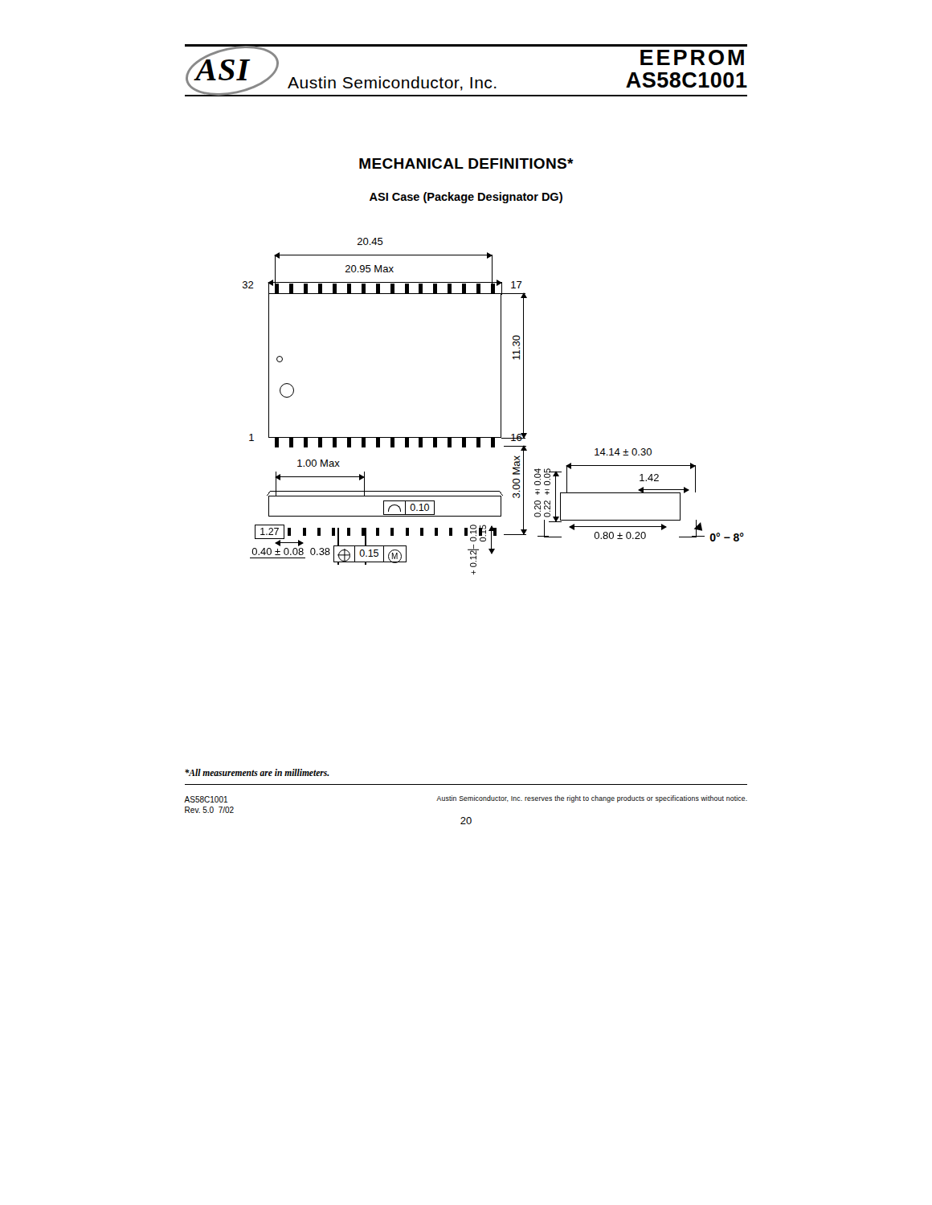ASI Austin Semiconductor, Inc.
EEPROM
AS58C1001
MECHANICAL DEFINITIONS*
ASI Case (Package Designator DG)
20.45
20.95 Max
32
17
1
16
11.30
1.00 Max
3.00 Max
0.15
+ 0.12− 0.10
0.10
1.27
0.40 ± 0.08 0.38 ± 0.06
0.15
M
0° − 8°
14.14 ± 0.30
1.42
0.22 ± 0.05
0.20 ± 0.04
0.80 ± 0.20
*All measurements are in millimeters.
AS58C1001
Rev. 5.0 7/02
Austin Semiconductor, Inc. reserves the right to change products or specifications without notice.
20